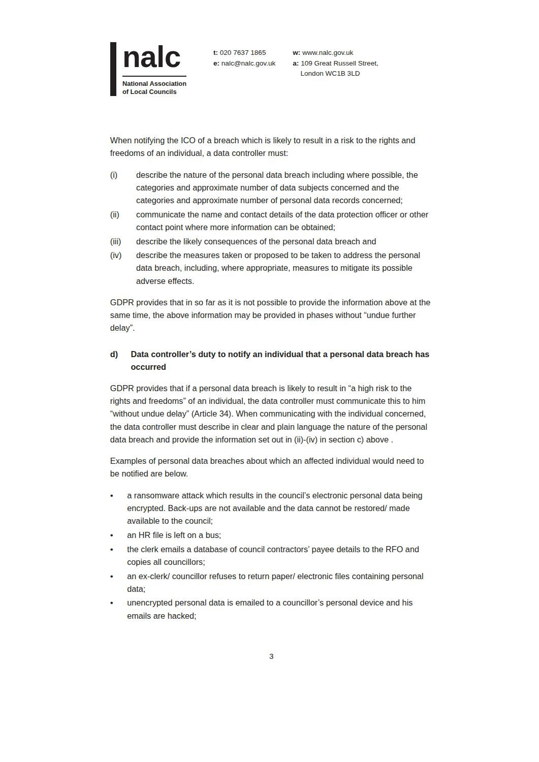nalc National Association
of Local Councils
t: 020 7637 1865
e: nalc@nalc.gov.uk
w: www.nalc.gov.uk
a: 109 Great Russell Street,
London WC1B 3LD
When notifying the ICO of a breach which is likely to result in a risk to the rights and freedoms of an individual, a data controller must:
(i) describe the nature of the personal data breach including where possible, the categories and approximate number of data subjects concerned and the categories and approximate number of personal data records concerned;
(ii) communicate the name and contact details of the data protection officer or other contact point where more information can be obtained;
(iii) describe the likely consequences of the personal data breach and
(iv) describe the measures taken or proposed to be taken to address the personal data breach, including, where appropriate, measures to mitigate its possible adverse effects.
GDPR provides that in so far as it is not possible to provide the information above at the same time, the above information may be provided in phases without “undue further delay”.
d) Data controller’s duty to notify an individual that a personal data breach has occurred
GDPR provides that if a personal data breach is likely to result in “a high risk to the rights and freedoms” of an individual, the data controller must communicate this to him “without undue delay” (Article 34). When communicating with the individual concerned, the data controller must describe in clear and plain language the nature of the personal data breach and provide the information set out in (ii)-(iv) in section c) above .
Examples of personal data breaches about which an affected individual would need to be notified are below.
a ransomware attack which results in the council’s electronic personal data being encrypted. Back-ups are not available and the data cannot be restored/ made available to the council;
an HR file is left on a bus;
the clerk emails a database of council contractors’ payee details to the RFO and copies all councillors;
an ex-clerk/ councillor refuses to return paper/ electronic files containing personal data;
unencrypted personal data is emailed to a councillor’s personal device and his emails are hacked;
3